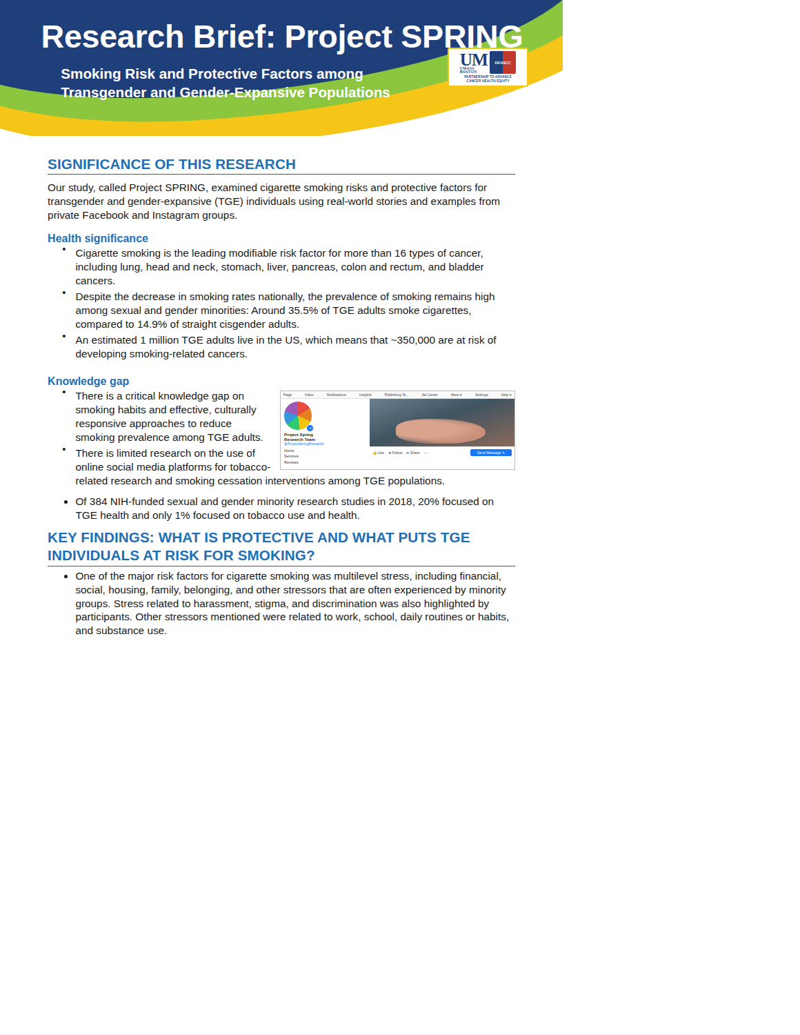Research Brief: Project SPRING
Smoking Risk and Protective Factors among
Transgender and Gender-Expansive Populations
UM UMASS
BOSTON
DF/HCC
PARTNERSHIP TO ADVANCE
CANCER HEALTH EQUITY
SIGNIFICANCE OF THIS RESEARCH
Our study, called Project SPRING, examined cigarette smoking risks and protective factors for transgender and gender-expansive (TGE) individuals using real-world stories and examples from private Facebook and Instagram groups.
Health significance
Cigarette smoking is the leading modifiable risk factor for more than 16 types of cancer, including lung, head and neck, stomach, liver, pancreas, colon and rectum, and bladder cancers.
Despite the decrease in smoking rates nationally, the prevalence of smoking remains high among sexual and gender minorities: Around 35.5% of TGE adults smoke cigarettes, compared to 14.9% of straight cisgender adults.
An estimated 1 million TGE adults live in the US, which means that ~350,000 are at risk of developing smoking-related cancers.
Knowledge gap
Page Inbox Notifications Insights Publishing To... Ad Center More ▾ Settings Help ▾
Project Spring
Research Team
@ProjectSpringResearch
Home
Services
Reviews
👍 Like ★ Follow ➦ Share ⋯ Send Message ✎
There is a critical knowledge gap on smoking habits and effective, culturally responsive approaches to reduce smoking prevalence among TGE adults.
There is limited research on the use of online social media platforms for tobacco-related research and smoking cessation interventions among TGE populations.
Of 384 NIH-funded sexual and gender minority research studies in 2018, 20% focused on TGE health and only 1% focused on tobacco use and health.
KEY FINDINGS: WHAT IS PROTECTIVE AND WHAT PUTS TGE INDIVIDUALS AT RISK FOR SMOKING?
One of the major risk factors for cigarette smoking was multilevel stress, including financial, social, housing, family, belonging, and other stressors that are often experienced by minority groups. Stress related to harassment, stigma, and discrimination was also highlighted by participants. Other stressors mentioned were related to work, school, daily routines or habits, and substance use.